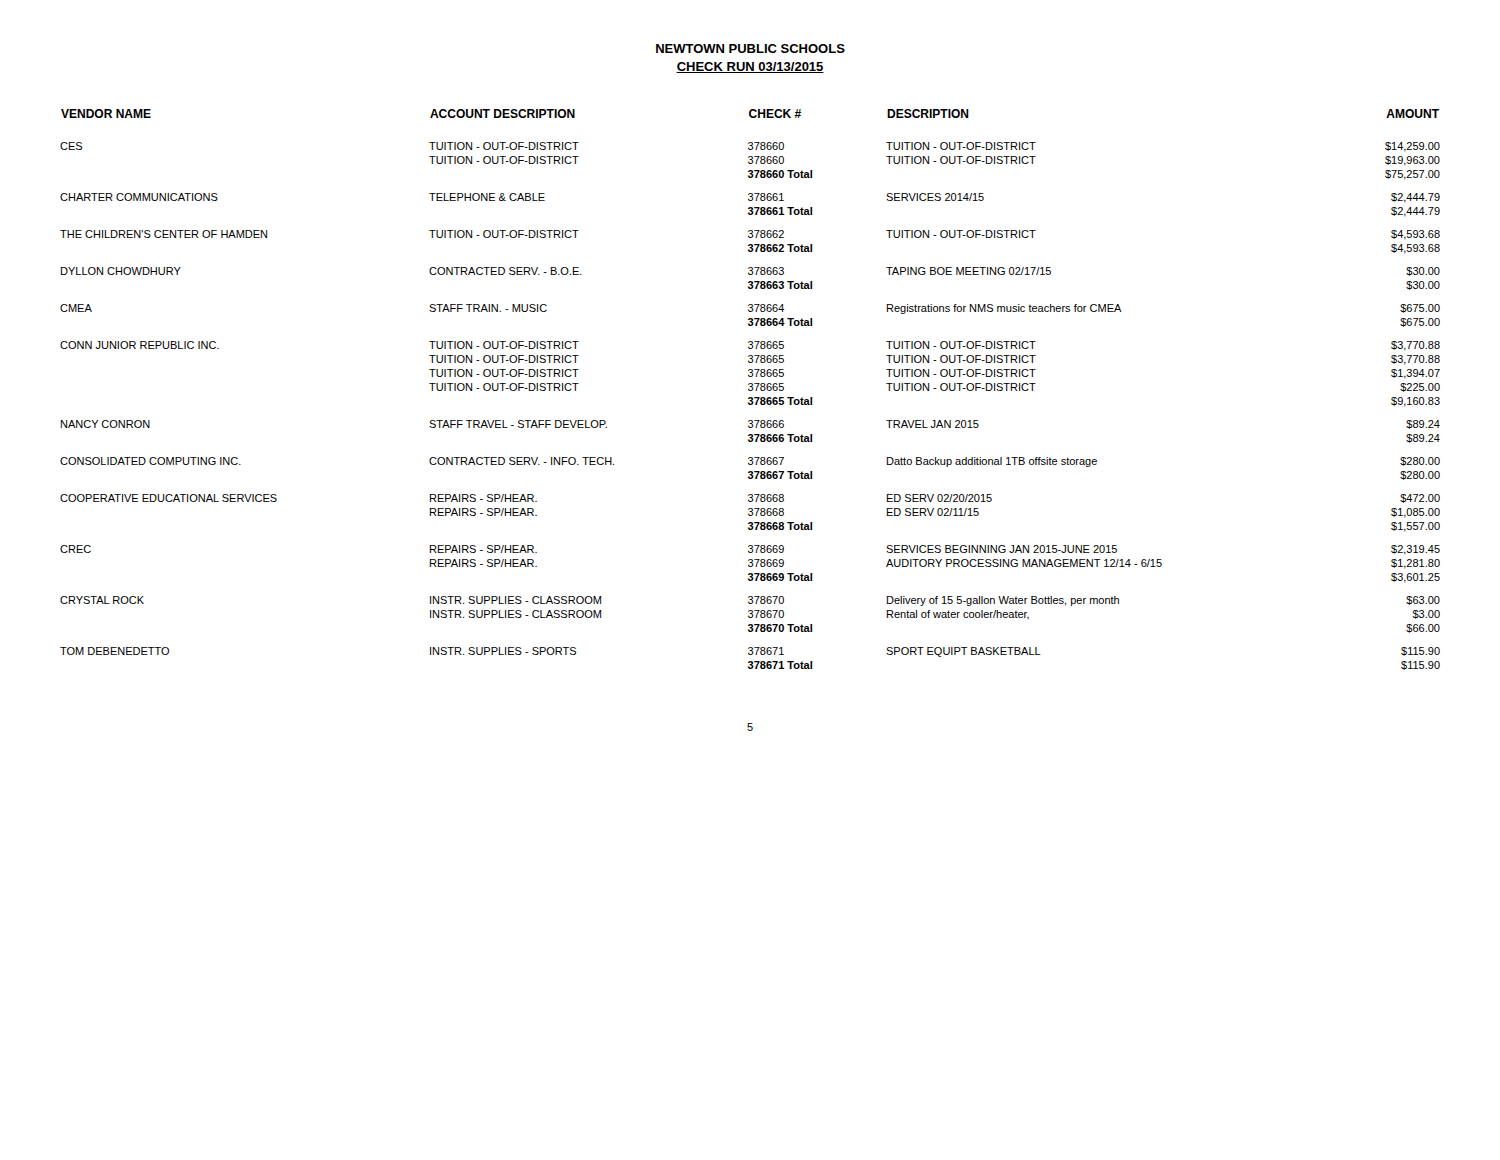NEWTOWN PUBLIC SCHOOLS
CHECK RUN 03/13/2015
| VENDOR NAME | ACCOUNT DESCRIPTION | CHECK # | DESCRIPTION | AMOUNT |
| --- | --- | --- | --- | --- |
| CES | TUITION - OUT-OF-DISTRICT | 378660 | TUITION - OUT-OF-DISTRICT | $14,259.00 |
| | TUITION - OUT-OF-DISTRICT | 378660 | TUITION - OUT-OF-DISTRICT | $19,963.00 |
| | | 378660 Total | | $75,257.00 |
| CHARTER COMMUNICATIONS | TELEPHONE & CABLE | 378661 | SERVICES 2014/15 | $2,444.79 |
| | | 378661 Total | | $2,444.79 |
| THE CHILDREN'S CENTER OF HAMDEN | TUITION - OUT-OF-DISTRICT | 378662 | TUITION - OUT-OF-DISTRICT | $4,593.68 |
| | | 378662 Total | | $4,593.68 |
| DYLLON CHOWDHURY | CONTRACTED SERV. - B.O.E. | 378663 | TAPING BOE MEETING 02/17/15 | $30.00 |
| | | 378663 Total | | $30.00 |
| CMEA | STAFF TRAIN. - MUSIC | 378664 | Registrations for NMS music teachers for CMEA | $675.00 |
| | | 378664 Total | | $675.00 |
| CONN JUNIOR REPUBLIC INC. | TUITION - OUT-OF-DISTRICT | 378665 | TUITION - OUT-OF-DISTRICT | $3,770.88 |
| | TUITION - OUT-OF-DISTRICT | 378665 | TUITION - OUT-OF-DISTRICT | $3,770.88 |
| | TUITION - OUT-OF-DISTRICT | 378665 | TUITION - OUT-OF-DISTRICT | $1,394.07 |
| | TUITION - OUT-OF-DISTRICT | 378665 | TUITION - OUT-OF-DISTRICT | $225.00 |
| | | 378665 Total | | $9,160.83 |
| NANCY CONRON | STAFF TRAVEL - STAFF DEVELOP. | 378666 | TRAVEL JAN 2015 | $89.24 |
| | | 378666 Total | | $89.24 |
| CONSOLIDATED COMPUTING INC. | CONTRACTED SERV. - INFO. TECH. | 378667 | Datto Backup additional 1TB offsite storage | $280.00 |
| | | 378667 Total | | $280.00 |
| COOPERATIVE EDUCATIONAL SERVICES | REPAIRS - SP/HEAR. | 378668 | ED SERV 02/20/2015 | $472.00 |
| | REPAIRS - SP/HEAR. | 378668 | ED SERV 02/11/15 | $1,085.00 |
| | | 378668 Total | | $1,557.00 |
| CREC | REPAIRS - SP/HEAR. | 378669 | SERVICES BEGINNING JAN 2015-JUNE 2015 | $2,319.45 |
| | REPAIRS - SP/HEAR. | 378669 | AUDITORY PROCESSING MANAGEMENT 12/14 - 6/15 | $1,281.80 |
| | | 378669 Total | | $3,601.25 |
| CRYSTAL ROCK | INSTR. SUPPLIES - CLASSROOM | 378670 | Delivery of 15 5-gallon Water Bottles, per month | $63.00 |
| | INSTR. SUPPLIES - CLASSROOM | 378670 | Rental of water cooler/heater, | $3.00 |
| | | 378670 Total | | $66.00 |
| TOM DEBENEDETTO | INSTR. SUPPLIES - SPORTS | 378671 | SPORT EQUIPT BASKETBALL | $115.90 |
| | | 378671 Total | | $115.90 |
5